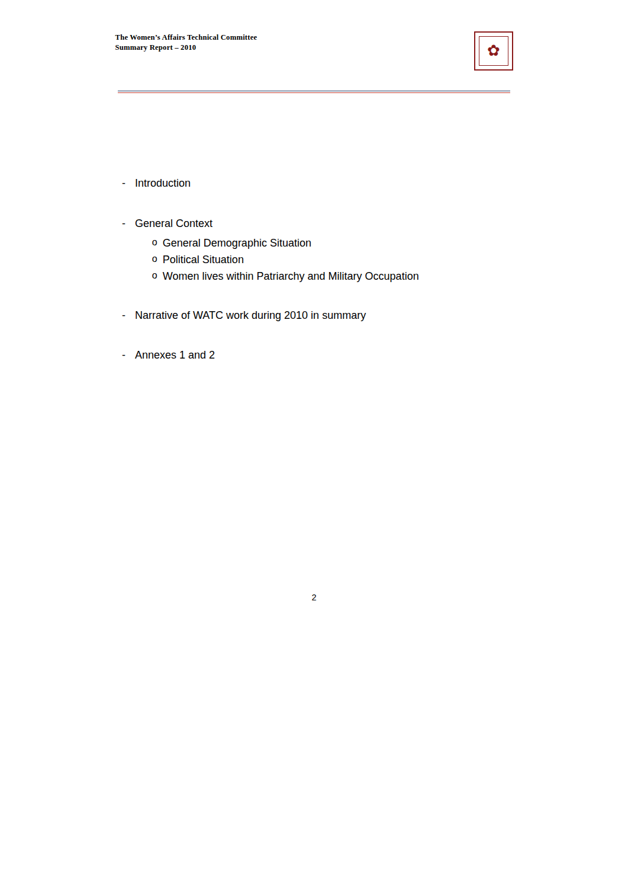The Women’s Affairs Technical Committee
Summary Report – 2010
✿
Introduction
General Context
General Demographic Situation
Political Situation
Women lives within Patriarchy and Military Occupation
Narrative of WATC work during 2010 in summary
Annexes 1 and 2
2